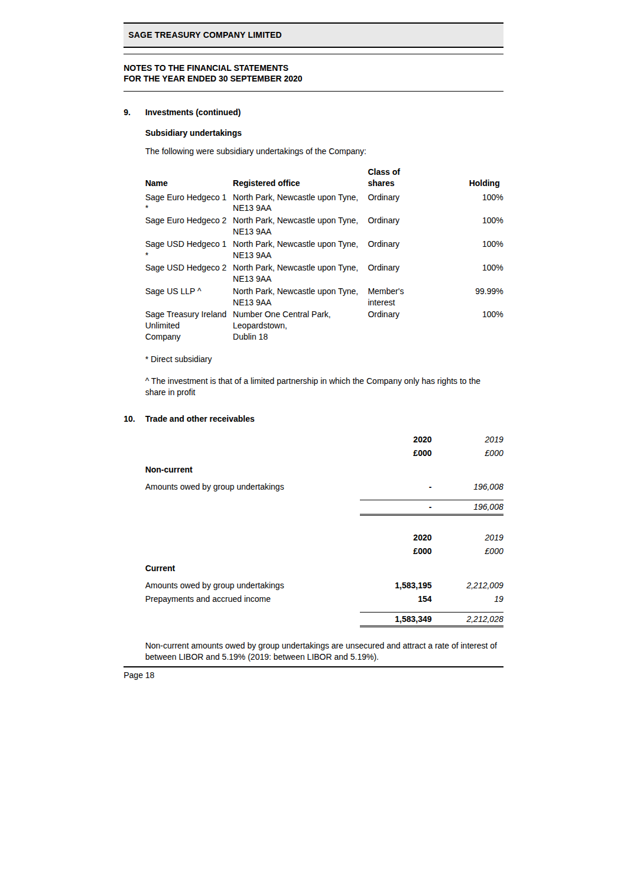SAGE TREASURY COMPANY LIMITED
NOTES TO THE FINANCIAL STATEMENTS
FOR THE YEAR ENDED 30 SEPTEMBER 2020
9.
Investments (continued)
Subsidiary undertakings
The following were subsidiary undertakings of the Company:
| Name | Registered office | Class of shares | Holding |
| --- | --- | --- | --- |
| Sage Euro Hedgeco 1 * | North Park, Newcastle upon Tyne, NE13 9AA | Ordinary | 100% |
| Sage Euro Hedgeco 2 | North Park, Newcastle upon Tyne, NE13 9AA | Ordinary | 100% |
| Sage USD Hedgeco 1 * | North Park, Newcastle upon Tyne, NE13 9AA | Ordinary | 100% |
| Sage USD Hedgeco 2 | North Park, Newcastle upon Tyne, NE13 9AA | Ordinary | 100% |
| Sage US LLP ^ | North Park, Newcastle upon Tyne, NE13 9AA | Member's interest | 99.99% |
| Sage Treasury Ireland Unlimited Company | Number One Central Park, Leopardstown, Dublin 18 | Ordinary | 100% |
* Direct subsidiary
^ The investment is that of a limited partnership in which the Company only has rights to the share in profit
10.
Trade and other receivables
| | 2020 | 2019 |
| | £000 | £000 |
| Non-current | | |
| Amounts owed by group undertakings | - | 196,008 |
| | - | 196,008 |
| | 2020 | 2019 |
| | £000 | £000 |
| Current | | |
| Amounts owed by group undertakings | 1,583,195 | 2,212,009 |
| Prepayments and accrued income | 154 | 19 |
| | 1,583,349 | 2,212,028 |
Non-current amounts owed by group undertakings are unsecured and attract a rate of interest of between LIBOR and 5.19% (2019: between LIBOR and 5.19%).
Page 18